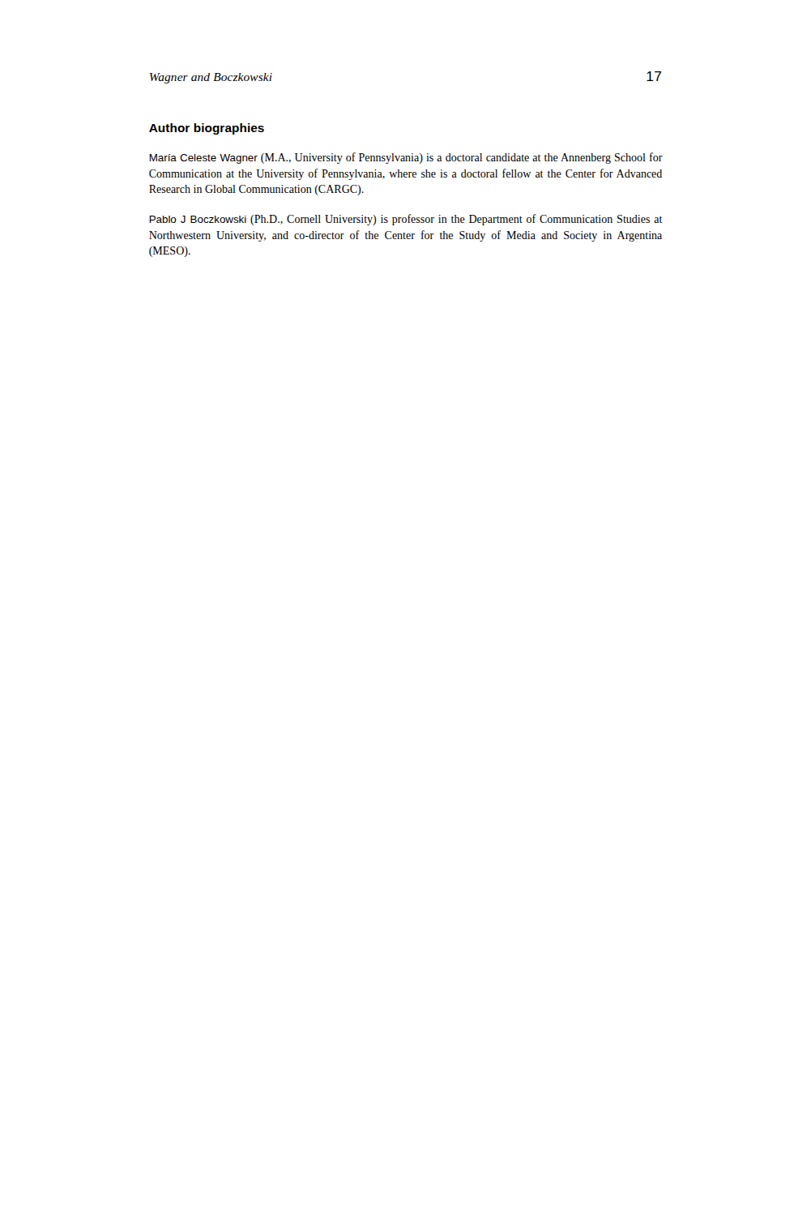Wagner and Boczkowski 17
Author biographies
María Celeste Wagner (M.A., University of Pennsylvania) is a doctoral candidate at the Annenberg School for Communication at the University of Pennsylvania, where she is a doctoral fellow at the Center for Advanced Research in Global Communication (CARGC).
Pablo J Boczkowski (Ph.D., Cornell University) is professor in the Department of Communication Studies at Northwestern University, and co-director of the Center for the Study of Media and Society in Argentina (MESO).